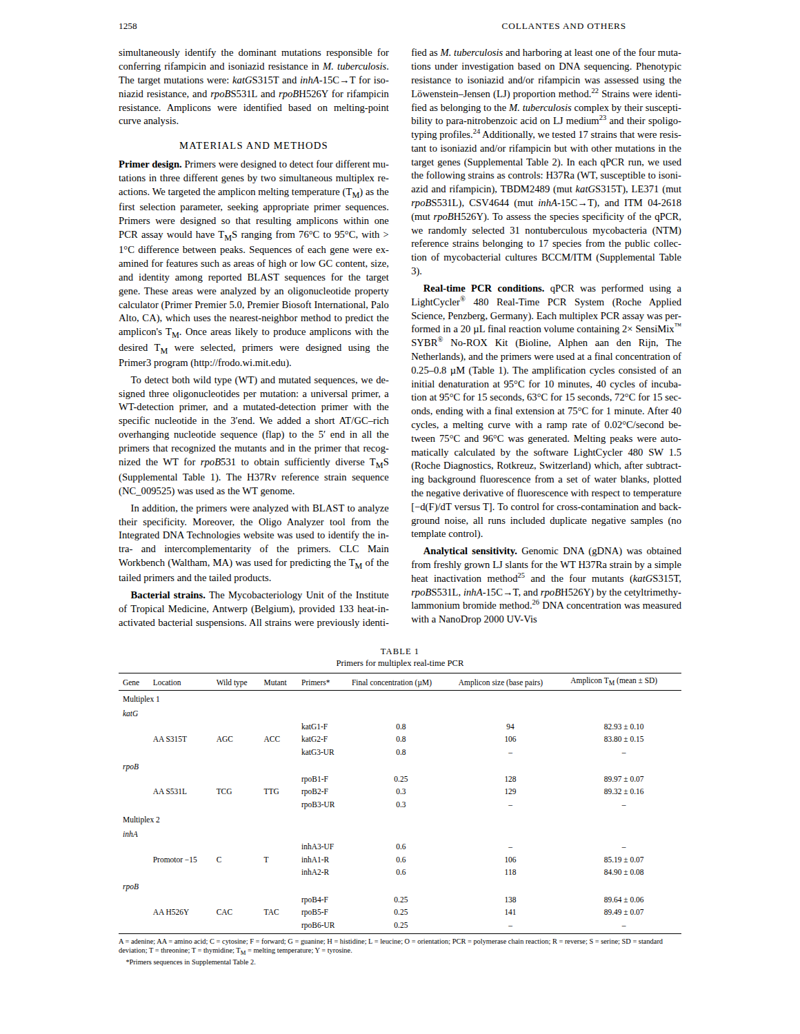1258 Collantes and others
simultaneously identify the dominant mutations responsible for conferring rifampicin and isoniazid resistance in M. tuberculosis. The target mutations were: katGS315T and inhA-15C→T for isoniazid resistance, and rpoBS531L and rpoBH526Y for rifampicin resistance. Amplicons were identified based on melting-point curve analysis.
Materials and Methods
Primer design. Primers were designed to detect four different mutations in three different genes by two simultaneous multiplex reactions. We targeted the amplicon melting temperature (TM) as the first selection parameter, seeking appropriate primer sequences. Primers were designed so that resulting amplicons within one PCR assay would have TMS ranging from 76°C to 95°C, with > 1°C difference between peaks. Sequences of each gene were examined for features such as areas of high or low GC content, size, and identity among reported BLAST sequences for the target gene. These areas were analyzed by an oligonucleotide property calculator (Primer Premier 5.0, Premier Biosoft International, Palo Alto, CA), which uses the nearest-neighbor method to predict the amplicon's TM. Once areas likely to produce amplicons with the desired TM were selected, primers were designed using the Primer3 program (http://frodo.wi.mit.edu).
To detect both wild type (WT) and mutated sequences, we designed three oligonucleotides per mutation: a universal primer, a WT-detection primer, and a mutated-detection primer with the specific nucleotide in the 3′end. We added a short AT/GC–rich overhanging nucleotide sequence (flap) to the 5′ end in all the primers that recognized the mutants and in the primer that recognized the WT for rpoB531 to obtain sufficiently diverse TMS (Supplemental Table 1). The H37Rv reference strain sequence (NC_009525) was used as the WT genome.
In addition, the primers were analyzed with BLAST to analyze their specificity. Moreover, the Oligo Analyzer tool from the Integrated DNA Technologies website was used to identify the intra- and intercomplementarity of the primers. CLC Main Workbench (Waltham, MA) was used for predicting the TM of the tailed primers and the tailed products.
Bacterial strains. The Mycobacteriology Unit of the Institute of Tropical Medicine, Antwerp (Belgium), provided 133 heat-inactivated bacterial suspensions. All strains were previously identified as M. tuberculosis and harboring at least one of the four mutations under investigation based on DNA sequencing. Phenotypic resistance to isoniazid and/or rifampicin was assessed using the Löwenstein–Jensen (LJ) proportion method.22 Strains were identified as belonging to the M. tuberculosis complex by their susceptibility to para-nitrobenzoic acid on LJ medium23 and their spoligotyping profiles.24 Additionally, we tested 17 strains that were resistant to isoniazid and/or rifampicin but with other mutations in the target genes (Supplemental Table 2). In each qPCR run, we used the following strains as controls: H37Ra (WT, susceptible to isoniazid and rifampicin), TBDM2489 (mut katGS315T), LE371 (mut rpoBS531L), CSV4644 (mut inhA-15C→T), and ITM 04-2618 (mut rpoBH526Y). To assess the species specificity of the qPCR, we randomly selected 31 nontuberculous mycobacteria (NTM) reference strains belonging to 17 species from the public collection of mycobacterial cultures BCCM/ITM (Supplemental Table 3).
Real-time PCR conditions. qPCR was performed using a LightCycler® 480 Real-Time PCR System (Roche Applied Science, Penzberg, Germany). Each multiplex PCR assay was performed in a 20 µL final reaction volume containing 2× SensiMix™ SYBR® No-ROX Kit (Bioline, Alphen aan den Rijn, The Netherlands), and the primers were used at a final concentration of 0.25–0.8 µM (Table 1). The amplification cycles consisted of an initial denaturation at 95°C for 10 minutes, 40 cycles of incubation at 95°C for 15 seconds, 63°C for 15 seconds, 72°C for 15 seconds, ending with a final extension at 75°C for 1 minute. After 40 cycles, a melting curve with a ramp rate of 0.02°C/second between 75°C and 96°C was generated. Melting peaks were automatically calculated by the software LightCycler 480 SW 1.5 (Roche Diagnostics, Rotkreuz, Switzerland) which, after subtracting background fluorescence from a set of water blanks, plotted the negative derivative of fluorescence with respect to temperature [−d(F)/dT versus T]. To control for cross-contamination and background noise, all runs included duplicate negative samples (no template control).
Analytical sensitivity. Genomic DNA (gDNA) was obtained from freshly grown LJ slants for the WT H37Ra strain by a simple heat inactivation method25 and the four mutants (katGS315T, rpoBS531L, inhA-15C→T, and rpoBH526Y) by the cetyltrimethylammonium bromide method.26 DNA concentration was measured with a NanoDrop 2000 UV-Vis
Table 1 Primers for multiplex real-time PCR
| Gene | Location | Wild type | Mutant | Primers* | Final concentration (µM) | Amplicon size (base pairs) | Amplicon T M (mean ± SD) |
| --- | --- | --- | --- | --- | --- | --- | --- |
| Multiplex 1 |
| katG | | | | | | | |
| | | | | katG1-F | 0.8 | 94 | 82.93 ± 0.10 |
| | AA S315T | AGC | ACC | katG2-F | 0.8 | 106 | 83.80 ± 0.15 |
| | | | | katG3-UR | 0.8 | – | – |
| rpoB | | | | | | | |
| | | | | rpoB1-F | 0.25 | 128 | 89.97 ± 0.07 |
| | AA S531L | TCG | TTG | rpoB2-F | 0.3 | 129 | 89.32 ± 0.16 |
| | | | | rpoB3-UR | 0.3 | – | – |
| Multiplex 2 |
| inhA | | | | | | | |
| | | | | inhA3-UF | 0.6 | – | – |
| | Promotor −15 | C | T | inhA1-R | 0.6 | 106 | 85.19 ± 0.07 |
| | | | | inhA2-R | 0.6 | 118 | 84.90 ± 0.08 |
| rpoB | | | | | | | |
| | | | | rpoB4-F | 0.25 | 138 | 89.64 ± 0.06 |
| | AA H526Y | CAC | TAC | rpoB5-F | 0.25 | 141 | 89.49 ± 0.07 |
| | | | | rpoB6-UR | 0.25 | – | – |
A = adenine; AA = amino acid; C = cytosine; F = forward; G = guanine; H = histidine; L = leucine; O = orientation; PCR = polymerase chain reaction; R = reverse; S = serine; SD = standard deviation; T = threonine; T = thymidine; TM = melting temperature; Y = tyrosine.
*Primers sequences in Supplemental Table 2.